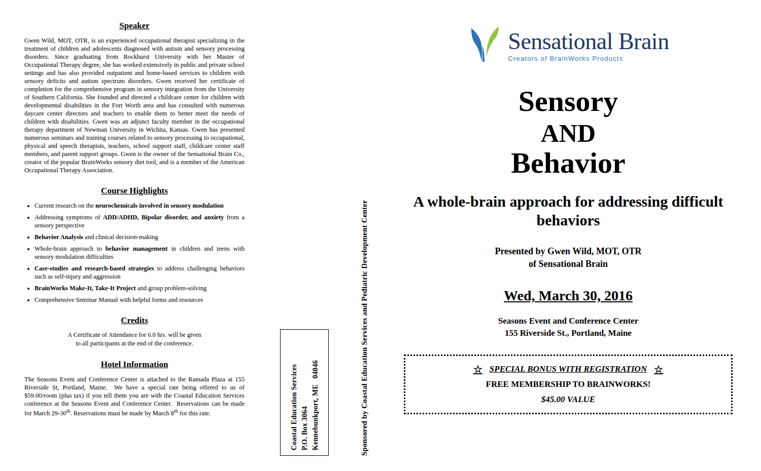Speaker
Gwen Wild, MOT, OTR, is an experienced occupational therapist specializing in the treatment of children and adolescents diagnosed with autism and sensory processing disorders. Since graduating from Rockhurst University with her Master of Occupational Therapy degree, she has worked extensively in public and private school settings and has also provided outpatient and home-based services to children with sensory deficits and autism spectrum disorders. Gwen received her certificate of completion for the comprehensive program in sensory integration from the University of Southern California. She founded and directed a childcare center for children with developmental disabilities in the Fort Worth area and has consulted with numerous daycare center directors and teachers to enable them to better meet the needs of children with disabilities. Gwen was an adjunct faculty member in the occupational therapy department of Newman University in Wichita, Kansas. Gwen has presented numerous seminars and training courses related to sensory processing to occupational, physical and speech therapists, teachers, school support staff, childcare center staff members, and parent support groups. Gwen is the owner of the Sensational Brain Co., creator of the popular BrainWorks sensory diet tool, and is a member of the American Occupational Therapy Association.
Course Highlights
Current research on the neurochemicals involved in sensory modulation
Addressing symptoms of ADD/ADHD, Bipolar disorder, and anxiety from a sensory perspective
Behavior Analysis and clinical decision-making
Whole-brain approach to behavior management in children and teens with sensory modulation difficulties
Case-studies and research-based strategies to address challenging behaviors such as self-injury and aggression
BrainWorks Make-It, Take-It Project and group problem-solving
Comprehensive Seminar Manual with helpful forms and resources
Credits
A Certificate of Attendance for 6.0 hrs. will be given
to all participants at the end of the conference.
Hotel Information
The Seasons Event and Conference Center is attached to the Ramada Plaza at 155 Riverside St, Portland, Maine. We have a special rate being offered to us of $59.00/room (plus tax) if you tell them you are with the Coastal Education Services conference at the Seasons Event and Conference Center. Reservations can be made for March 29-30th. Reservations must be made by March 8th for this rate.
Coastal Education Services
P.O. Box 3064
Kennebunkport, ME 04046
Sponsored by Coastal Education Services and Pediatric Development Center
Sensational Brain
Creators of BrainWorks Products
Sensory
AND
Behavior
A whole-brain approach for addressing difficult behaviors
Presented by Gwen Wild, MOT, OTR
of Sensational Brain
Wed, March 30, 2016
Seasons Event and Conference Center
155 Riverside St., Portland, Maine
☆SPECIAL BONUS WITH REGISTRATION☆
FREE MEMBERSHIP TO BRAINWORKS!
$45.00 VALUE